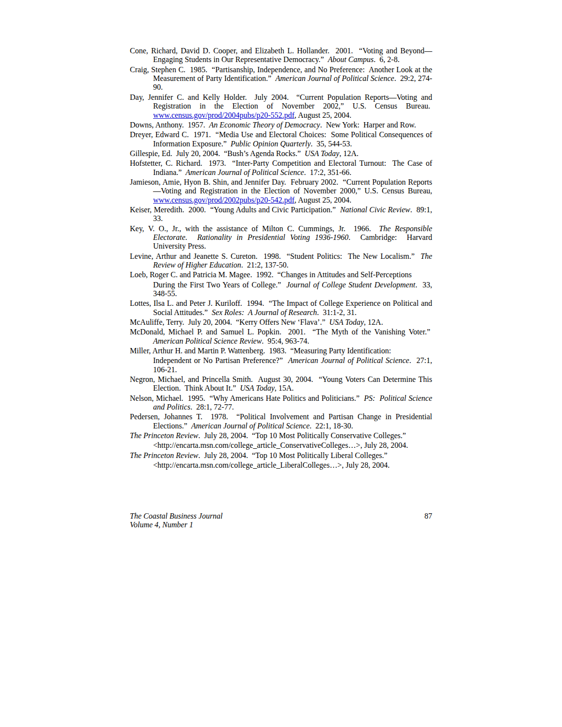Cone, Richard, David D. Cooper, and Elizabeth L. Hollander. 2001. “Voting and Beyond—Engaging Students in Our Representative Democracy.” About Campus. 6, 2-8.
Craig, Stephen C. 1985. “Partisanship, Independence, and No Preference: Another Look at the Measurement of Party Identification.” American Journal of Political Science. 29:2, 274-90.
Day, Jennifer C. and Kelly Holder. July 2004. “Current Population Reports—Voting and Registration in the Election of November 2002,” U.S. Census Bureau. www.census.gov/prod/2004pubs/p20-552.pdf, August 25, 2004.
Downs, Anthony. 1957. An Economic Theory of Democracy. New York: Harper and Row.
Dreyer, Edward C. 1971. “Media Use and Electoral Choices: Some Political Consequences of Information Exposure.” Public Opinion Quarterly. 35, 544-53.
Gillespie, Ed. July 20, 2004. “Bush’s Agenda Rocks.” USA Today, 12A.
Hofstetter, C. Richard. 1973. “Inter-Party Competition and Electoral Turnout: The Case of Indiana.” American Journal of Political Science. 17:2, 351-66.
Jamieson, Amie, Hyon B. Shin, and Jennifer Day. February 2002. “Current Population Reports—Voting and Registration in the Election of November 2000,” U.S. Census Bureau, www.census.gov/prod/2002pubs/p20-542.pdf, August 25, 2004.
Keiser, Meredith. 2000. “Young Adults and Civic Participation.” National Civic Review. 89:1, 33.
Key, V. O., Jr., with the assistance of Milton C. Cummings, Jr. 1966. The Responsible Electorate. Rationality in Presidential Voting 1936-1960. Cambridge: Harvard University Press.
Levine, Arthur and Jeanette S. Cureton. 1998. “Student Politics: The New Localism.” The Review of Higher Education. 21:2, 137-50.
Loeb, Roger C. and Patricia M. Magee. 1992. “Changes in Attitudes and Self-Perceptions
During the First Two Years of College.” Journal of College Student Development. 33, 348-55.
Lottes, Ilsa L. and Peter J. Kuriloff. 1994. “The Impact of College Experience on Political and Social Attitudes.” Sex Roles: A Journal of Research. 31:1-2, 31.
McAuliffe, Terry. July 20, 2004. “Kerry Offers New ‘Flava’.” USA Today, 12A.
McDonald, Michael P. and Samuel L. Popkin. 2001. “The Myth of the Vanishing Voter.” American Political Science Review. 95:4, 963-74.
Miller, Arthur H. and Martin P. Wattenberg. 1983. “Measuring Party Identification:
Independent or No Partisan Preference?” American Journal of Political Science. 27:1, 106-21.
Negron, Michael, and Princella Smith. August 30, 2004. “Young Voters Can Determine This Election. Think About It.” USA Today, 15A.
Nelson, Michael. 1995. “Why Americans Hate Politics and Politicians.” PS: Political Science and Politics. 28:1, 72-77.
Pedersen, Johannes T. 1978. “Political Involvement and Partisan Change in Presidential Elections.” American Journal of Political Science. 22:1, 18-30.
The Princeton Review. July 28, 2004. “Top 10 Most Politically Conservative Colleges.”
<http://encarta.msn.com/college_article_ConservativeColleges…>, July 28, 2004.
The Princeton Review. July 28, 2004. “Top 10 Most Politically Liberal Colleges.”
<http://encarta.msn.com/college_article_LiberalColleges…>, July 28, 2004.
The Coastal Business Journal Volume 4, Number 1 87